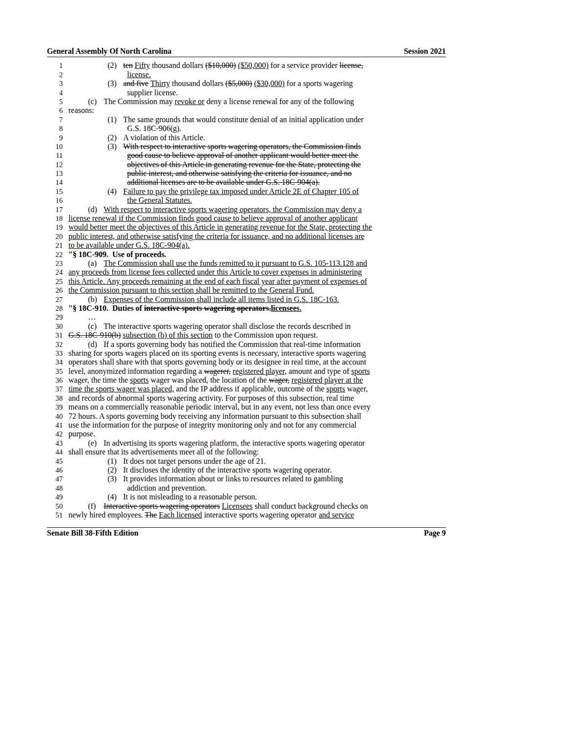General Assembly Of North Carolina Session 2021
1(2) ten Fifty thousand dollars ($10,000) ($50,000) for a service provider license,
2 license.
3(3) and five Thirty thousand dollars ($5,000) ($30,000) for a sports wagering
4 supplier license.
5(c) The Commission may revoke or deny a license renewal for any of the following
6 reasons:
7(1) The same grounds that would constitute denial of an initial application under
8 G.S. 18C-906(g).
9(2) A violation of this Article.
10(3) With respect to interactive sports wagering operators, the Commission finds
11 good cause to believe approval of another applicant would better meet the
12 objectives of this Article in generating revenue for the State, protecting the
13 public interest, and otherwise satisfying the criteria for issuance, and no
14 additional licenses are to be available under G.S. 18C-904(a).
15(4) Failure to pay the privilege tax imposed under Article 2E of Chapter 105 of
16 the General Statutes.
17(d) With respect to interactive sports wagering operators, the Commission may deny a
18 license renewal if the Commission finds good cause to believe approval of another applicant
19 would better meet the objectives of this Article in generating revenue for the State, protecting the
20 public interest, and otherwise satisfying the criteria for issuance, and no additional licenses are
21 to be available under G.S. 18C-904(a).
22"§ 18C-909. Use of proceeds.
23(a) The Commission shall use the funds remitted to it pursuant to G.S. 105-113.128 and
24 any proceeds from license fees collected under this Article to cover expenses in administering
25 this Article. Any proceeds remaining at the end of each fiscal year after payment of expenses of
26 the Commission pursuant to this section shall be remitted to the General Fund.
27(b) Expenses of the Commission shall include all items listed in G.S. 18C-163.
28"§ 18C-910. Duties of interactive sports wagering operators.licensees.
29…
30(c) The interactive sports wagering operator shall disclose the records described in
31 G.S. 18C-910(b) subsection (b) of this section to the Commission upon request.
32(d) If a sports governing body has notified the Commission that real-time information
33 sharing for sports wagers placed on its sporting events is necessary, interactive sports wagering
34 operators shall share with that sports governing body or its designee in real time, at the account
35 level, anonymized information regarding a wagerer, registered player, amount and type of sports
36 wager, the time the sports wager was placed, the location of the wager, registered player at the
37 time the sports wager was placed, and the IP address if applicable, outcome of the sports wager,
38 and records of abnormal sports wagering activity. For purposes of this subsection, real time
39 means on a commercially reasonable periodic interval, but in any event, not less than once every
4072 hours. A sports governing body receiving any information pursuant to this subsection shall
41 use the information for the purpose of integrity monitoring only and not for any commercial
42 purpose.
43(e) In advertising its sports wagering platform, the interactive sports wagering operator
44 shall ensure that its advertisements meet all of the following:
45(1) It does not target persons under the age of 21.
46(2) It discloses the identity of the interactive sports wagering operator.
47(3) It provides information about or links to resources related to gambling
48 addiction and prevention.
49(4) It is not misleading to a reasonable person.
50(f) Interactive sports wagering operators Licensees shall conduct background checks on
51 newly hired employees. The Each licensed interactive sports wagering operator and service
Senate Bill 38-Fifth Edition Page 9